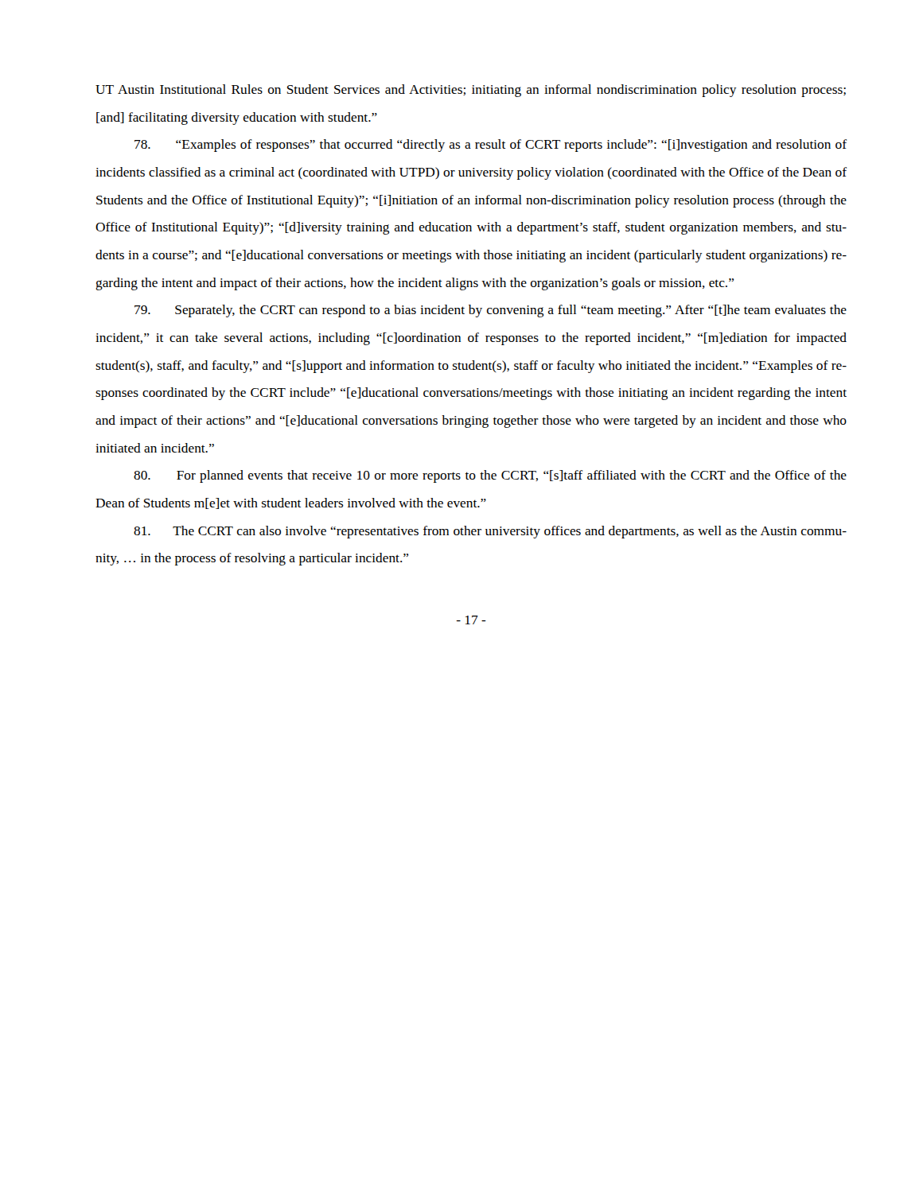UT Austin Institutional Rules on Student Services and Activities; initiating an informal nondiscrimination policy resolution process; [and] facilitating diversity education with student.”
78. “Examples of responses” that occurred “directly as a result of CCRT reports include”: “[i]nvestigation and resolution of incidents classified as a criminal act (coordinated with UTPD) or university policy violation (coordinated with the Office of the Dean of Students and the Office of Institutional Equity)”; “[i]nitiation of an informal non-discrimination policy resolution process (through the Office of Institutional Equity)”; “[d]iversity training and education with a department’s staff, student organization members, and students in a course”; and “[e]ducational conversations or meetings with those initiating an incident (particularly student organizations) regarding the intent and impact of their actions, how the incident aligns with the organization’s goals or mission, etc.”
79. Separately, the CCRT can respond to a bias incident by convening a full “team meeting.” After “[t]he team evaluates the incident,” it can take several actions, including “[c]oordination of responses to the reported incident,” “[m]ediation for impacted student(s), staff, and faculty,” and “[s]upport and information to student(s), staff or faculty who initiated the incident.” “Examples of responses coordinated by the CCRT include” “[e]ducational conversations/meetings with those initiating an incident regarding the intent and impact of their actions” and “[e]ducational conversations bringing together those who were targeted by an incident and those who initiated an incident.”
80. For planned events that receive 10 or more reports to the CCRT, “[s]taff affiliated with the CCRT and the Office of the Dean of Students m[e]et with student leaders involved with the event.”
81. The CCRT can also involve “representatives from other university offices and departments, as well as the Austin community, … in the process of resolving a particular incident.”
- 17 -